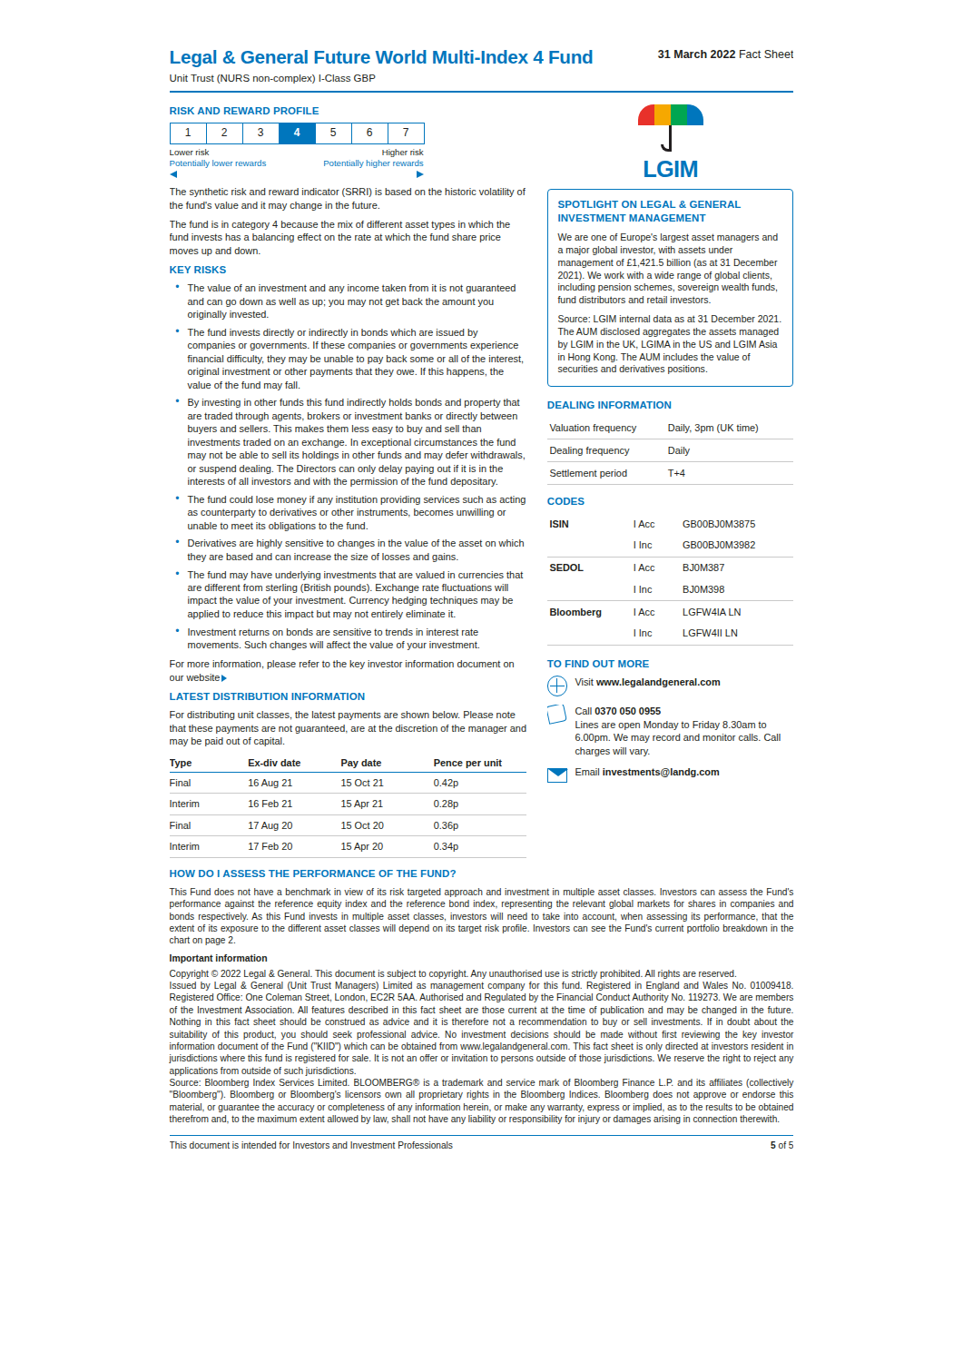Legal & General Future World Multi-Index 4 Fund
31 March 2022 Fact Sheet
Unit Trust (NURS non-complex) I-Class GBP
Risk and reward profile
| 1 | 2 | 3 | 4 | 5 | 6 | 7 |
Lower risk Higher risk
Potentially lower rewards Potentially higher rewards
The synthetic risk and reward indicator (SRRI) is based on the historic volatility of the fund's value and it may change in the future.
The fund is in category 4 because the mix of different asset types in which the fund invests has a balancing effect on the rate at which the fund share price moves up and down.
Key risks
The value of an investment and any income taken from it is not guaranteed and can go down as well as up; you may not get back the amount you originally invested.
The fund invests directly or indirectly in bonds which are issued by companies or governments. If these companies or governments experience financial difficulty, they may be unable to pay back some or all of the interest, original investment or other payments that they owe. If this happens, the value of the fund may fall.
By investing in other funds this fund indirectly holds bonds and property that are traded through agents, brokers or investment banks or directly between buyers and sellers. This makes them less easy to buy and sell than investments traded on an exchange. In exceptional circumstances the fund may not be able to sell its holdings in other funds and may defer withdrawals, or suspend dealing. The Directors can only delay paying out if it is in the interests of all investors and with the permission of the fund depositary.
The fund could lose money if any institution providing services such as acting as counterparty to derivatives or other instruments, becomes unwilling or unable to meet its obligations to the fund.
Derivatives are highly sensitive to changes in the value of the asset on which they are based and can increase the size of losses and gains.
The fund may have underlying investments that are valued in currencies that are different from sterling (British pounds). Exchange rate fluctuations will impact the value of your investment. Currency hedging techniques may be applied to reduce this impact but may not entirely eliminate it.
Investment returns on bonds are sensitive to trends in interest rate movements. Such changes will affect the value of your investment.
For more information, please refer to the key investor information document on our website
Latest distribution information
For distributing unit classes, the latest payments are shown below. Please note that these payments are not guaranteed, are at the discretion of the manager and may be paid out of capital.
| Type | Ex-div date | Pay date | Pence per unit |
| --- | --- | --- | --- |
| Final | 16 Aug 21 | 15 Oct 21 | 0.42p |
| Interim | 16 Feb 21 | 15 Apr 21 | 0.28p |
| Final | 17 Aug 20 | 15 Oct 20 | 0.36p |
| Interim | 17 Feb 20 | 15 Apr 20 | 0.34p |
LGIM
Spotlight on Legal & General
Investment Management
We are one of Europe's largest asset managers and a major global investor, with assets under management of £1,421.5 billion (as at 31 December 2021). We work with a wide range of global clients, including pension schemes, sovereign wealth funds, fund distributors and retail investors.
Source: LGIM internal data as at 31 December 2021. The AUM disclosed aggregates the assets managed by LGIM in the UK, LGIMA in the US and LGIM Asia in Hong Kong. The AUM includes the value of securities and derivatives positions.
Dealing information
| Valuation frequency | Daily, 3pm (UK time) |
| Dealing frequency | Daily |
| Settlement period | T+4 |
Codes
| ISIN | I Acc | GB00BJ0M3875 |
| | I Inc | GB00BJ0M3982 |
| SEDOL | I Acc | BJ0M387 |
| | I Inc | BJ0M398 |
| Bloomberg | I Acc | LGFW4IA LN |
| | I Inc | LGFW4II LN |
To find out more
Visit www.legalandgeneral.com
Call 0370 050 0955
Lines are open Monday to Friday 8.30am to 6.00pm. We may record and monitor calls. Call charges will vary.
Email investments@landg.com
How do I assess the performance of the fund?
This Fund does not have a benchmark in view of its risk targeted approach and investment in multiple asset classes. Investors can assess the Fund's performance against the reference equity index and the reference bond index, representing the relevant global markets for shares in companies and bonds respectively. As this Fund invests in multiple asset classes, investors will need to take into account, when assessing its performance, that the extent of its exposure to the different asset classes will depend on its target risk profile. Investors can see the Fund's current portfolio breakdown in the chart on page 2.
Important information
Copyright © 2022 Legal & General. This document is subject to copyright. Any unauthorised use is strictly prohibited. All rights are reserved.
Issued by Legal & General (Unit Trust Managers) Limited as management company for this fund. Registered in England and Wales No. 01009418. Registered Office: One Coleman Street, London, EC2R 5AA. Authorised and Regulated by the Financial Conduct Authority No. 119273. We are members of the Investment Association. All features described in this fact sheet are those current at the time of publication and may be changed in the future. Nothing in this fact sheet should be construed as advice and it is therefore not a recommendation to buy or sell investments. If in doubt about the suitability of this product, you should seek professional advice. No investment decisions should be made without first reviewing the key investor information document of the Fund ("KIID") which can be obtained from www.legalandgeneral.com. This fact sheet is only directed at investors resident in jurisdictions where this fund is registered for sale. It is not an offer or invitation to persons outside of those jurisdictions. We reserve the right to reject any applications from outside of such jurisdictions.
Source: Bloomberg Index Services Limited. BLOOMBERG® is a trademark and service mark of Bloomberg Finance L.P. and its affiliates (collectively "Bloomberg"). Bloomberg or Bloomberg's licensors own all proprietary rights in the Bloomberg Indices. Bloomberg does not approve or endorse this material, or guarantee the accuracy or completeness of any information herein, or make any warranty, express or implied, as to the results to be obtained therefrom and, to the maximum extent allowed by law, shall not have any liability or responsibility for injury or damages arising in connection therewith.
This document is intended for Investors and Investment Professionals 5 of 5